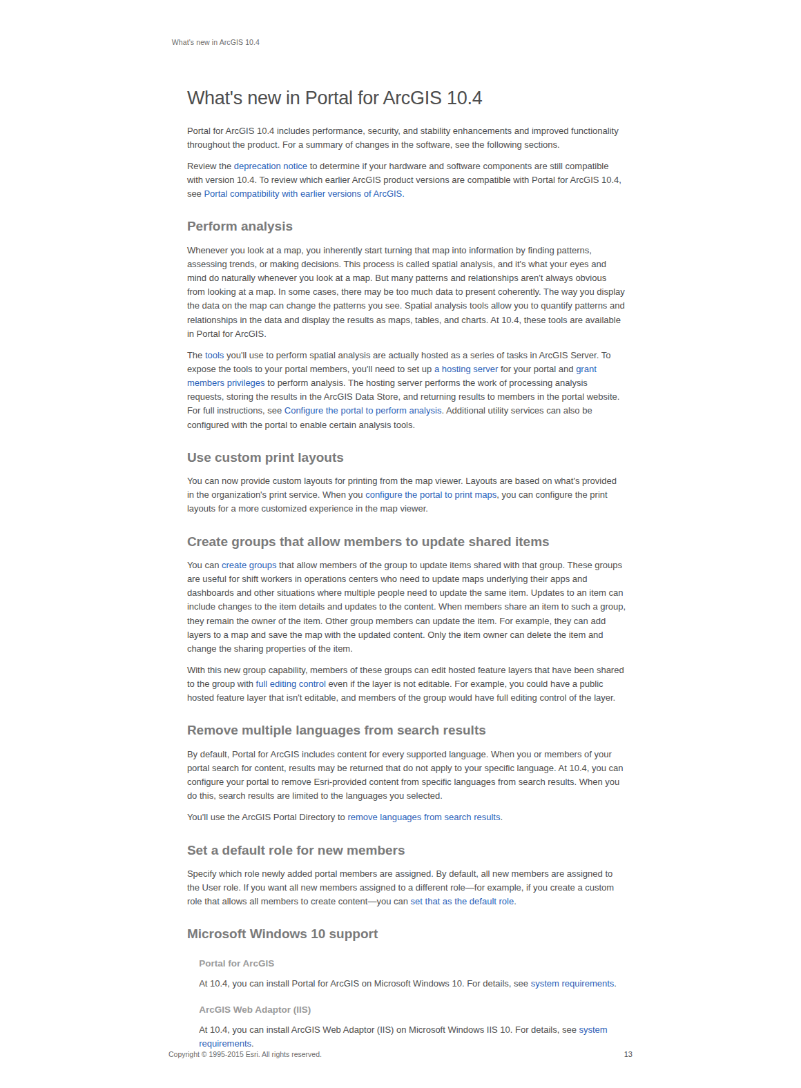What's new in ArcGIS 10.4
What's new in Portal for ArcGIS 10.4
Portal for ArcGIS 10.4 includes performance, security, and stability enhancements and improved functionality throughout the product. For a summary of changes in the software, see the following sections.
Review the deprecation notice to determine if your hardware and software components are still compatible with version 10.4. To review which earlier ArcGIS product versions are compatible with Portal for ArcGIS 10.4, see Portal compatibility with earlier versions of ArcGIS.
Perform analysis
Whenever you look at a map, you inherently start turning that map into information by finding patterns, assessing trends, or making decisions. This process is called spatial analysis, and it's what your eyes and mind do naturally whenever you look at a map. But many patterns and relationships aren't always obvious from looking at a map. In some cases, there may be too much data to present coherently. The way you display the data on the map can change the patterns you see. Spatial analysis tools allow you to quantify patterns and relationships in the data and display the results as maps, tables, and charts. At 10.4, these tools are available in Portal for ArcGIS.
The tools you'll use to perform spatial analysis are actually hosted as a series of tasks in ArcGIS Server. To expose the tools to your portal members, you'll need to set up a hosting server for your portal and grant members privileges to perform analysis. The hosting server performs the work of processing analysis requests, storing the results in the ArcGIS Data Store, and returning results to members in the portal website. For full instructions, see Configure the portal to perform analysis. Additional utility services can also be configured with the portal to enable certain analysis tools.
Use custom print layouts
You can now provide custom layouts for printing from the map viewer. Layouts are based on what's provided in the organization's print service. When you configure the portal to print maps, you can configure the print layouts for a more customized experience in the map viewer.
Create groups that allow members to update shared items
You can create groups that allow members of the group to update items shared with that group. These groups are useful for shift workers in operations centers who need to update maps underlying their apps and dashboards and other situations where multiple people need to update the same item. Updates to an item can include changes to the item details and updates to the content. When members share an item to such a group, they remain the owner of the item. Other group members can update the item. For example, they can add layers to a map and save the map with the updated content. Only the item owner can delete the item and change the sharing properties of the item.
With this new group capability, members of these groups can edit hosted feature layers that have been shared to the group with full editing control even if the layer is not editable. For example, you could have a public hosted feature layer that isn't editable, and members of the group would have full editing control of the layer.
Remove multiple languages from search results
By default, Portal for ArcGIS includes content for every supported language. When you or members of your portal search for content, results may be returned that do not apply to your specific language. At 10.4, you can configure your portal to remove Esri-provided content from specific languages from search results. When you do this, search results are limited to the languages you selected.
You'll use the ArcGIS Portal Directory to remove languages from search results.
Set a default role for new members
Specify which role newly added portal members are assigned. By default, all new members are assigned to the User role. If you want all new members assigned to a different role—for example, if you create a custom role that allows all members to create content—you can set that as the default role.
Microsoft Windows 10 support
Portal for ArcGIS
At 10.4, you can install Portal for ArcGIS on Microsoft Windows 10. For details, see system requirements.
ArcGIS Web Adaptor (IIS)
At 10.4, you can install ArcGIS Web Adaptor (IIS) on Microsoft Windows IIS 10. For details, see system requirements.
Copyright © 1995-2015 Esri. All rights reserved. 13